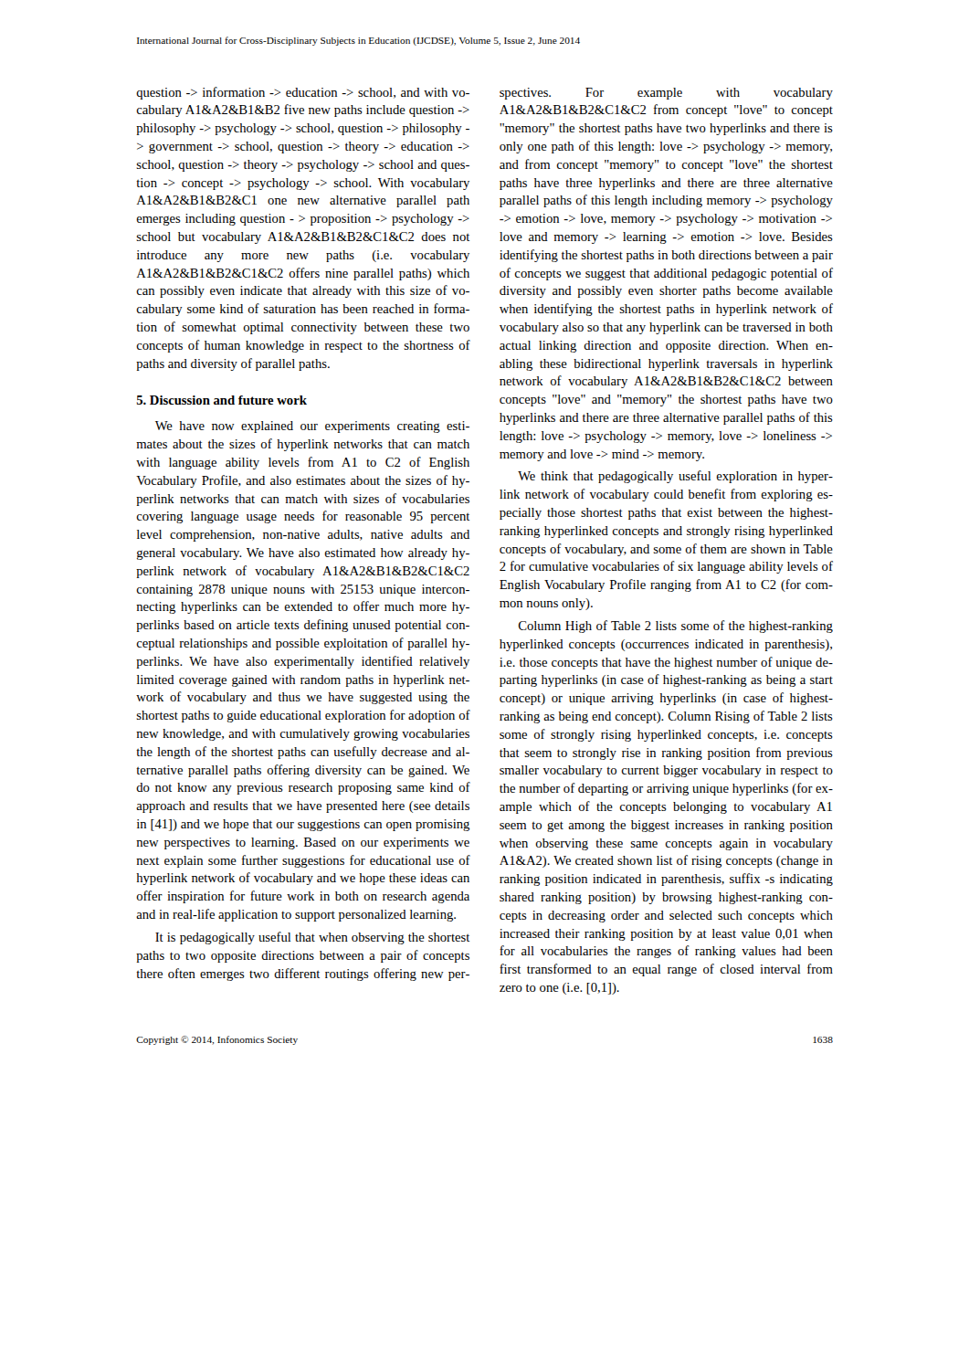International Journal for Cross-Disciplinary Subjects in Education (IJCDSE), Volume 5, Issue 2, June 2014
question -> information -> education -> school, and with vocabulary A1&A2&B1&B2 five new paths include question -> philosophy -> psychology -> school, question -> philosophy -> government -> school, question -> theory -> education -> school, question -> theory -> psychology -> school and question -> concept -> psychology -> school. With vocabulary A1&A2&B1&B2&C1 one new alternative parallel path emerges including question - > proposition -> psychology -> school but vocabulary A1&A2&B1&B2&C1&C2 does not introduce any more new paths (i.e. vocabulary A1&A2&B1&B2&C1&C2 offers nine parallel paths) which can possibly even indicate that already with this size of vocabulary some kind of saturation has been reached in formation of somewhat optimal connectivity between these two concepts of human knowledge in respect to the shortness of paths and diversity of parallel paths.
5. Discussion and future work
We have now explained our experiments creating estimates about the sizes of hyperlink networks that can match with language ability levels from A1 to C2 of English Vocabulary Profile, and also estimates about the sizes of hyperlink networks that can match with sizes of vocabularies covering language usage needs for reasonable 95 percent level comprehension, non-native adults, native adults and general vocabulary. We have also estimated how already hyperlink network of vocabulary A1&A2&B1&B2&C1&C2 containing 2878 unique nouns with 25153 unique interconnecting hyperlinks can be extended to offer much more hyperlinks based on article texts defining unused potential conceptual relationships and possible exploitation of parallel hyperlinks. We have also experimentally identified relatively limited coverage gained with random paths in hyperlink network of vocabulary and thus we have suggested using the shortest paths to guide educational exploration for adoption of new knowledge, and with cumulatively growing vocabularies the length of the shortest paths can usefully decrease and alternative parallel paths offering diversity can be gained. We do not know any previous research proposing same kind of approach and results that we have presented here (see details in [41]) and we hope that our suggestions can open promising new perspectives to learning. Based on our experiments we next explain some further suggestions for educational use of hyperlink network of vocabulary and we hope these ideas can offer inspiration for future work in both on research agenda and in real-life application to support personalized learning.
It is pedagogically useful that when observing the shortest paths to two opposite directions between a pair of concepts there often emerges two different routings offering new perspectives. For example with vocabulary A1&A2&B1&B2&C1&C2 from concept "love" to concept "memory" the shortest paths have two hyperlinks and there is only one path of this length: love -> psychology -> memory, and from concept "memory" to concept "love" the shortest paths have three hyperlinks and there are three alternative parallel paths of this length including memory -> psychology -> emotion -> love, memory -> psychology -> motivation -> love and memory -> learning -> emotion -> love. Besides identifying the shortest paths in both directions between a pair of concepts we suggest that additional pedagogic potential of diversity and possibly even shorter paths become available when identifying the shortest paths in hyperlink network of vocabulary also so that any hyperlink can be traversed in both actual linking direction and opposite direction. When enabling these bidirectional hyperlink traversals in hyperlink network of vocabulary A1&A2&B1&B2&C1&C2 between concepts "love" and "memory" the shortest paths have two hyperlinks and there are three alternative parallel paths of this length: love -> psychology -> memory, love -> loneliness -> memory and love -> mind -> memory.
We think that pedagogically useful exploration in hyperlink network of vocabulary could benefit from exploring especially those shortest paths that exist between the highest-ranking hyperlinked concepts and strongly rising hyperlinked concepts of vocabulary, and some of them are shown in Table 2 for cumulative vocabularies of six language ability levels of English Vocabulary Profile ranging from A1 to C2 (for common nouns only).
Column High of Table 2 lists some of the highest-ranking hyperlinked concepts (occurrences indicated in parenthesis), i.e. those concepts that have the highest number of unique departing hyperlinks (in case of highest-ranking as being a start concept) or unique arriving hyperlinks (in case of highest- ranking as being end concept). Column Rising of Table 2 lists some of strongly rising hyperlinked concepts, i.e. concepts that seem to strongly rise in ranking position from previous smaller vocabulary to current bigger vocabulary in respect to the number of departing or arriving unique hyperlinks (for example which of the concepts belonging to vocabulary A1 seem to get among the biggest increases in ranking position when observing these same concepts again in vocabulary A1&A2). We created shown list of rising concepts (change in ranking position indicated in parenthesis, suffix -s indicating shared ranking position) by browsing highest-ranking concepts in decreasing order and selected such concepts which increased their ranking position by at least value 0,01 when for all vocabularies the ranges of ranking values had been first transformed to an equal range of closed interval from zero to one (i.e. [0,1]).
Copyright © 2014, Infonomics Society 1638